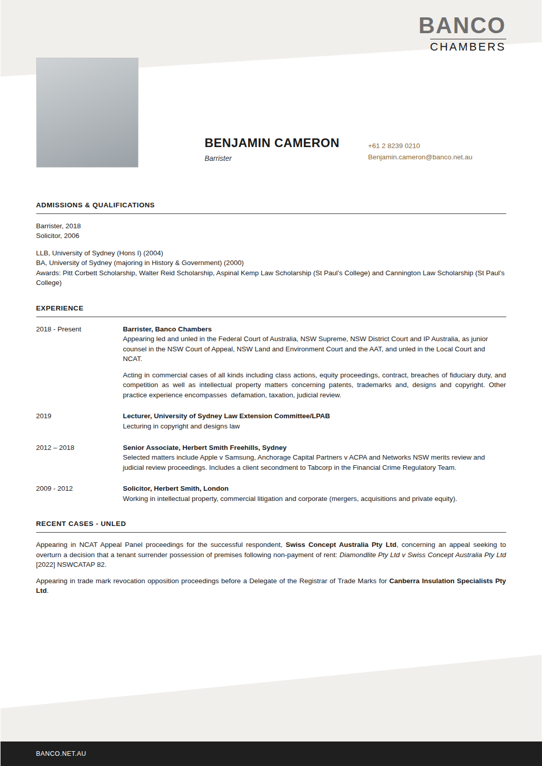BANCO
CHAMBERS
Benjamin Cameron
Barrister
+61 2 8239 0210
Benjamin.cameron@banco.net.au
Admissions & Qualifications
Barrister, 2018
Solicitor, 2006
LLB, University of Sydney (Hons I) (2004)
BA, University of Sydney (majoring in History & Government) (2000)
Awards: Pitt Corbett Scholarship, Walter Reid Scholarship, Aspinal Kemp Law Scholarship (St Paul’s College) and Cannington Law Scholarship (St Paul’s College)
Experience
2018 - Present
Barrister, Banco Chambers
Appearing led and unled in the Federal Court of Australia, NSW Supreme, NSW District Court and IP Australia, as junior counsel in the NSW Court of Appeal, NSW Land and Environment Court and the AAT, and unled in the Local Court and NCAT.
Acting in commercial cases of all kinds including class actions, equity proceedings, contract, breaches of fiduciary duty, and competition as well as intellectual property matters concerning patents, trademarks and, designs and copyright. Other practice experience encompasses defamation, taxation, judicial review.
2019
Lecturer, University of Sydney Law Extension Committee/LPAB
Lecturing in copyright and designs law
2012 – 2018
Senior Associate, Herbert Smith Freehills, Sydney
Selected matters include Apple v Samsung, Anchorage Capital Partners v ACPA and Networks NSW merits review and judicial review proceedings. Includes a client secondment to Tabcorp in the Financial Crime Regulatory Team.
2009 - 2012
Solicitor, Herbert Smith, London
Working in intellectual property, commercial litigation and corporate (mergers, acquisitions and private equity).
Recent Cases - Unled
Appearing in NCAT Appeal Panel proceedings for the successful respondent, Swiss Concept Australia Pty Ltd, concerning an appeal seeking to overturn a decision that a tenant surrender possession of premises following non-payment of rent: Diamondlite Pty Ltd v Swiss Concept Australia Pty Ltd [2022] NSWCATAP 82.
Appearing in trade mark revocation opposition proceedings before a Delegate of the Registrar of Trade Marks for Canberra Insulation Specialists Pty Ltd.
BANCO.NET.AU